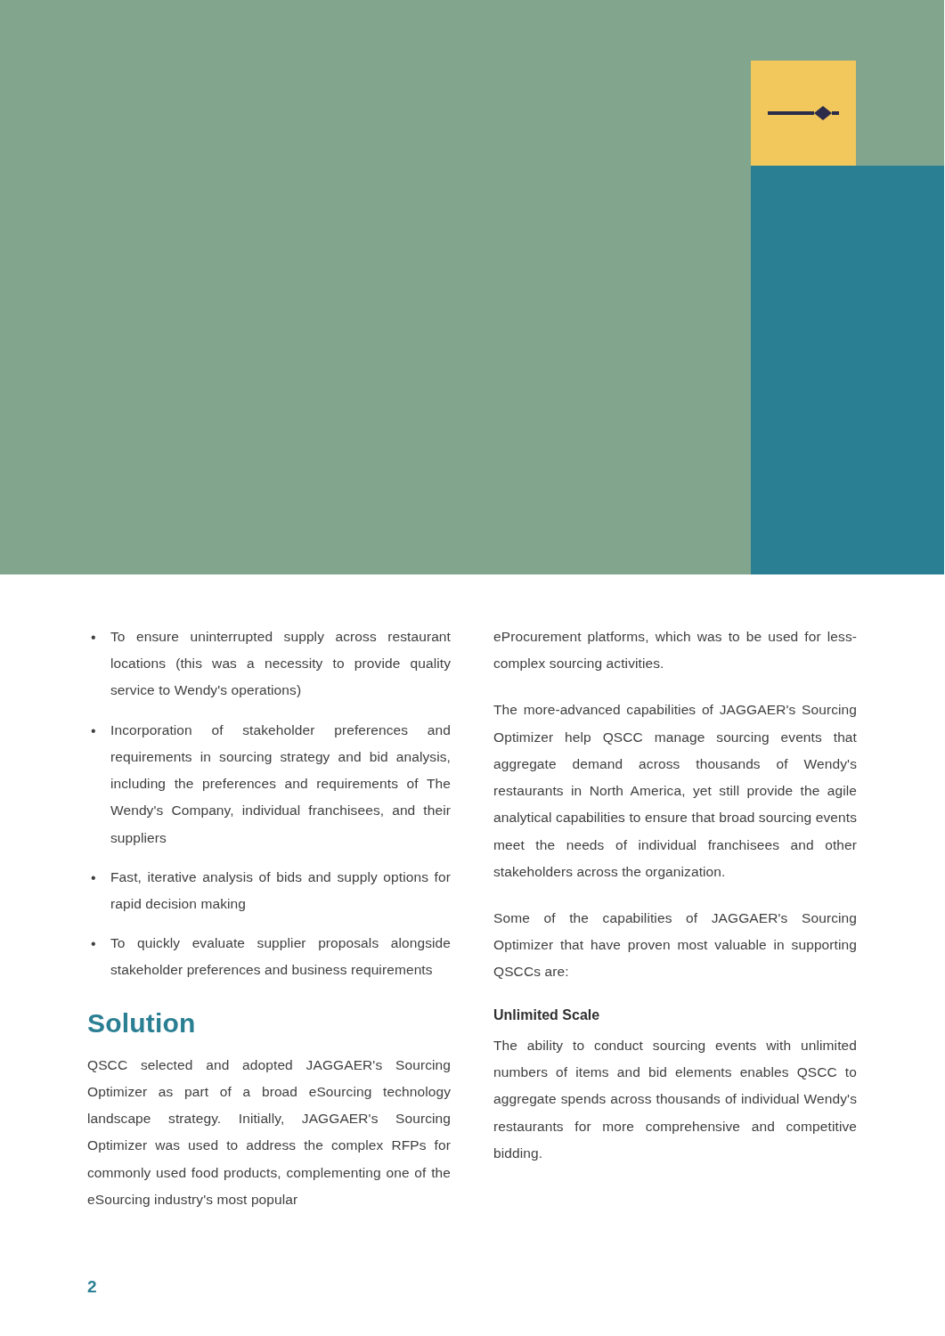To ensure uninterrupted supply across restaurant locations (this was a necessity to provide quality service to Wendy's operations)
Incorporation of stakeholder preferences and requirements in sourcing strategy and bid analysis, including the preferences and requirements of The Wendy's Company, individual franchisees, and their suppliers
Fast, iterative analysis of bids and supply options for rapid decision making
To quickly evaluate supplier proposals alongside stakeholder preferences and business requirements
Solution
QSCC selected and adopted JAGGAER's Sourcing Optimizer as part of a broad eSourcing technology landscape strategy. Initially, JAGGAER's Sourcing Optimizer was used to address the complex RFPs for commonly used food products, complementing one of the eSourcing industry's most popular
eProcurement platforms, which was to be used for less-complex sourcing activities.
The more-advanced capabilities of JAGGAER's Sourcing Optimizer help QSCC manage sourcing events that aggregate demand across thousands of Wendy's restaurants in North America, yet still provide the agile analytical capabilities to ensure that broad sourcing events meet the needs of individual franchisees and other stakeholders across the organization.
Some of the capabilities of JAGGAER's Sourcing Optimizer that have proven most valuable in supporting QSCCs are:
Unlimited Scale
The ability to conduct sourcing events with unlimited numbers of items and bid elements enables QSCC to aggregate spends across thousands of individual Wendy's restaurants for more comprehensive and competitive bidding.
2